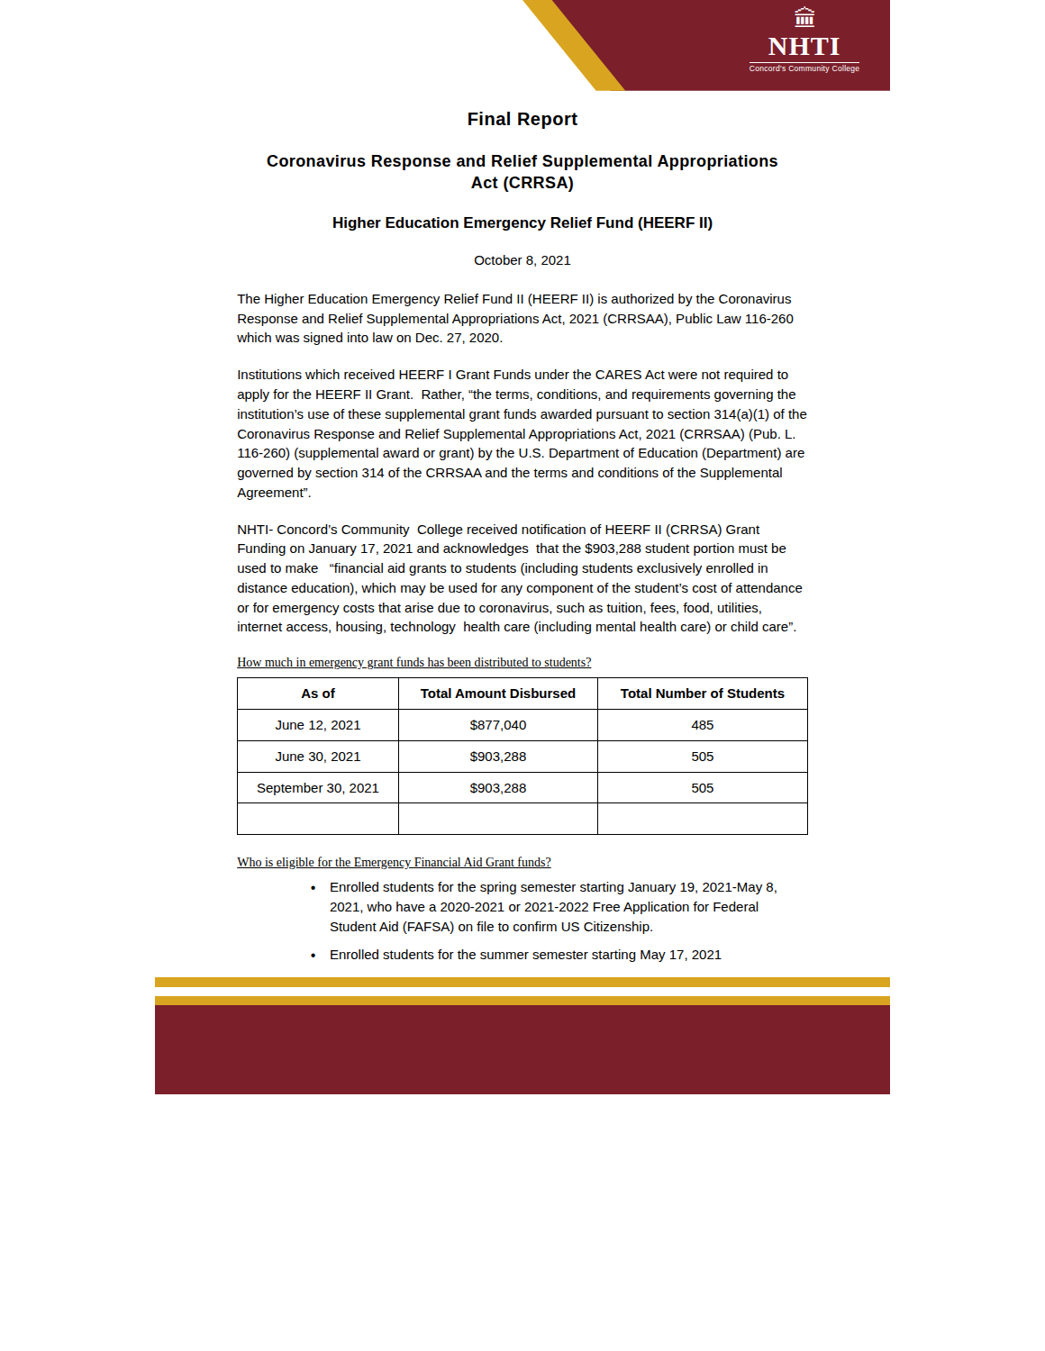🏛
NHTI
Concord's Community College
Final Report
Coronavirus Response and Relief Supplemental Appropriations
Act (CRRSA)
Higher Education Emergency Relief Fund (HEERF II)
October 8, 2021
The Higher Education Emergency Relief Fund II (HEERF II) is authorized by the Coronavirus Response and Relief Supplemental Appropriations Act, 2021 (CRRSAA), Public Law 116-260 which was signed into law on Dec. 27, 2020.
Institutions which received HEERF I Grant Funds under the CARES Act were not required to apply for the HEERF II Grant. Rather, “the terms, conditions, and requirements governing the institution’s use of these supplemental grant funds awarded pursuant to section 314(a)(1) of the Coronavirus Response and Relief Supplemental Appropriations Act, 2021 (CRRSAA) (Pub. L. 116-260) (supplemental award or grant) by the U.S. Department of Education (Department) are governed by section 314 of the CRRSAA and the terms and conditions of the Supplemental Agreement”.
NHTI- Concord’s Community College received notification of HEERF II (CRRSA) Grant Funding on January 17, 2021 and acknowledges that the $903,288 student portion must be used to make “financial aid grants to students (including students exclusively enrolled in distance education), which may be used for any component of the student’s cost of attendance or for emergency costs that arise due to coronavirus, such as tuition, fees, food, utilities, internet access, housing, technology health care (including mental health care) or child care”.
How much in emergency grant funds has been distributed to students?
| As of | Total Amount Disbursed | Total Number of Students |
| --- | --- | --- |
| June 12, 2021 | $877,040 | 485 |
| June 30, 2021 | $903,288 | 505 |
| September 30, 2021 | $903,288 | 505 |
Who is eligible for the Emergency Financial Aid Grant funds?
Enrolled students for the spring semester starting January 19, 2021-May 8, 2021, who have a 2020-2021 or 2021-2022 Free Application for Federal Student Aid (FAFSA) on file to confirm US Citizenship.
Enrolled students for the summer semester starting May 17, 2021
| As of | Estimated Number of Eligible Students |
| --- | --- |
| March 1, 2021 | 1607 |
| May 17, 2021 | All students registered for Summer |